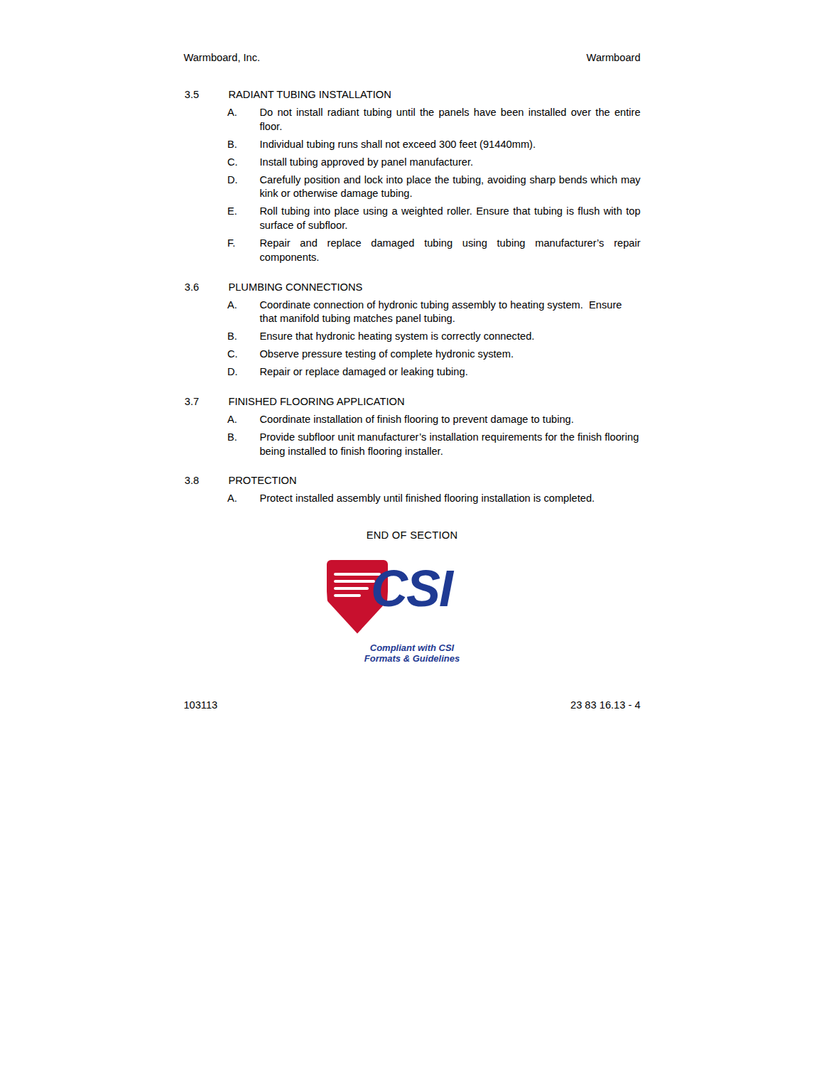Warmboard, Inc. Warmboard
3.5 RADIANT TUBING INSTALLATION
A. Do not install radiant tubing until the panels have been installed over the entire floor.
B. Individual tubing runs shall not exceed 300 feet (91440mm).
C. Install tubing approved by panel manufacturer.
D. Carefully position and lock into place the tubing, avoiding sharp bends which may kink or otherwise damage tubing.
E. Roll tubing into place using a weighted roller. Ensure that tubing is flush with top surface of subfloor.
F. Repair and replace damaged tubing using tubing manufacturer’s repair components.
3.6 PLUMBING CONNECTIONS
A. Coordinate connection of hydronic tubing assembly to heating system. Ensure that manifold tubing matches panel tubing.
B. Ensure that hydronic heating system is correctly connected.
C. Observe pressure testing of complete hydronic system.
D. Repair or replace damaged or leaking tubing.
3.7 FINISHED FLOORING APPLICATION
A. Coordinate installation of finish flooring to prevent damage to tubing.
B. Provide subfloor unit manufacturer’s installation requirements for the finish flooring being installed to finish flooring installer.
3.8 PROTECTION
A. Protect installed assembly until finished flooring installation is completed.
END OF SECTION
CSI
Compliant with CSI
Formats & Guidelines
103113 23 83 16.13 - 4